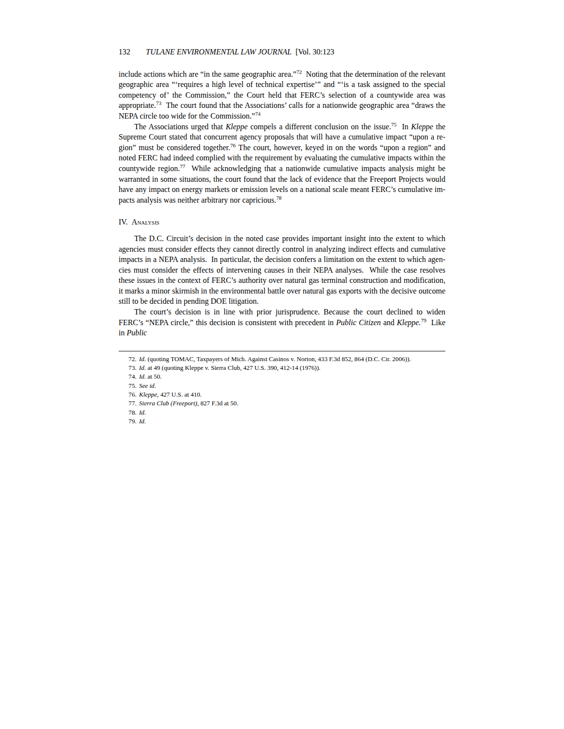132 TULANE ENVIRONMENTAL LAW JOURNAL [Vol. 30:123
include actions which are “in the same geographic area.”72 Noting that the determination of the relevant geographic area “‘requires a high level of technical expertise’” and “‘is a task assigned to the special competency of’ the Commission,” the Court held that FERC’s selection of a countywide area was appropriate.73 The court found that the Associations’ calls for a nationwide geographic area “draws the NEPA circle too wide for the Commission.”74
The Associations urged that Kleppe compels a different conclusion on the issue.75 In Kleppe the Supreme Court stated that concurrent agency proposals that will have a cumulative impact “upon a region” must be considered together.76 The court, however, keyed in on the words “upon a region” and noted FERC had indeed complied with the requirement by evaluating the cumulative impacts within the countywide region.77 While acknowledging that a nationwide cumulative impacts analysis might be warranted in some situations, the court found that the lack of evidence that the Freeport Projects would have any impact on energy markets or emission levels on a national scale meant FERC’s cumulative impacts analysis was neither arbitrary nor capricious.78
IV. Analysis
The D.C. Circuit’s decision in the noted case provides important insight into the extent to which agencies must consider effects they cannot directly control in analyzing indirect effects and cumulative impacts in a NEPA analysis. In particular, the decision confers a limitation on the extent to which agencies must consider the effects of intervening causes in their NEPA analyses. While the case resolves these issues in the context of FERC’s authority over natural gas terminal construction and modification, it marks a minor skirmish in the environmental battle over natural gas exports with the decisive outcome still to be decided in pending DOE litigation.
The court’s decision is in line with prior jurisprudence. Because the court declined to widen FERC’s “NEPA circle,” this decision is consistent with precedent in Public Citizen and Kleppe.79 Like in Public
72 Id. (quoting TOMAC, Taxpayers of Mich. Against Casinos v. Norton, 433 F.3d 852, 864 (D.C. Cir. 2006)).
73 Id. at 49 (quoting Kleppe v. Sierra Club, 427 U.S. 390, 412-14 (1976)).
74 Id. at 50.
75 See id.
76 Kleppe, 427 U.S. at 410.
77 Sierra Club (Freeport), 827 F.3d at 50.
78 Id.
79 Id.